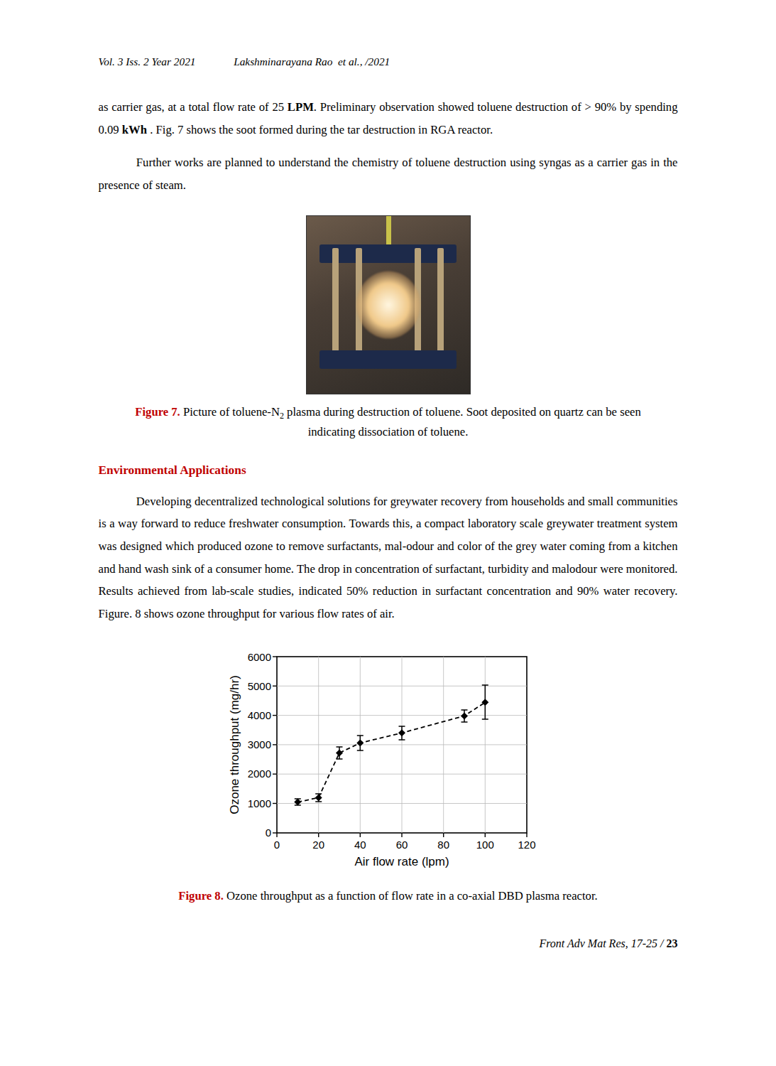Vol. 3 Iss. 2 Year 2021 Lakshminarayana Rao et al., /2021
as carrier gas, at a total flow rate of 25 LPM. Preliminary observation showed toluene destruction of > 90% by spending 0.09 kWh . Fig. 7 shows the soot formed during the tar destruction in RGA reactor.
Further works are planned to understand the chemistry of toluene destruction using syngas as a carrier gas in the presence of steam.
Figure 7. Picture of toluene-N2 plasma during destruction of toluene. Soot deposited on quartz can be seen indicating dissociation of toluene.
Environmental Applications
Developing decentralized technological solutions for greywater recovery from households and small communities is a way forward to reduce freshwater consumption. Towards this, a compact laboratory scale greywater treatment system was designed which produced ozone to remove surfactants, mal-odour and color of the grey water coming from a kitchen and hand wash sink of a consumer home. The drop in concentration of surfactant, turbidity and malodour were monitored. Results achieved from lab-scale studies, indicated 50% reduction in surfactant concentration and 90% water recovery. Figure. 8 shows ozone throughput for various flow rates of air.
6000 5000 4000 3000 2000 1000 0 0 20 40 60 80 100 120 Ozone throughput (mg/hr) Air flow rate (lpm)
Figure 8. Ozone throughput as a function of flow rate in a co-axial DBD plasma reactor.
Front Adv Mat Res, 17-25 / 23